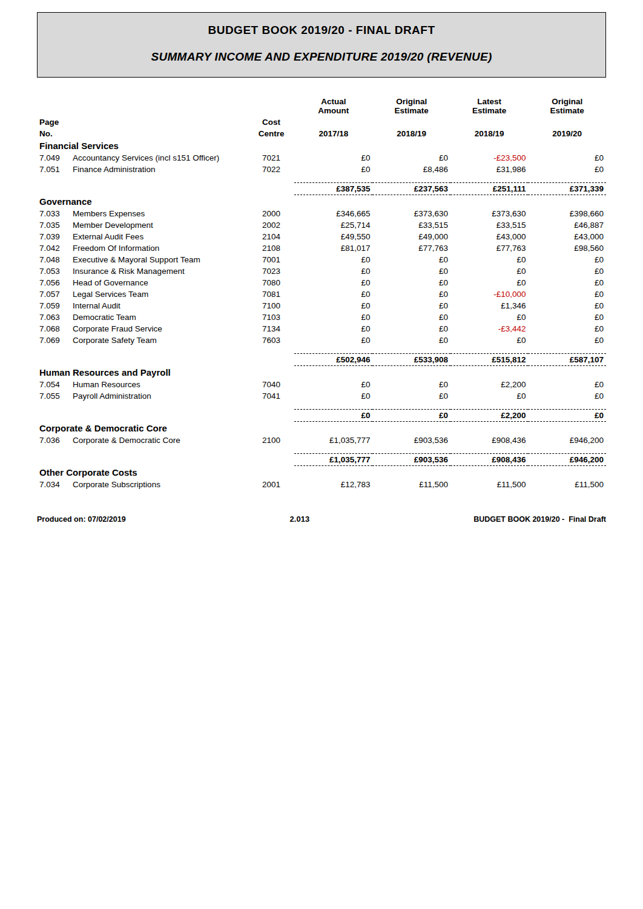BUDGET BOOK 2019/20 - FINAL DRAFT
SUMMARY INCOME AND EXPENDITURE 2019/20 (REVENUE)
| | | | Actual Amount | Original Estimate | Latest Estimate | Original Estimate |
| --- | --- | --- | --- | --- | --- | --- |
| Page | | Cost | | | | |
| No. | | Centre | 2017/18 | 2018/19 | 2018/19 | 2019/20 |
| Financial Services |
| 7.049 | Accountancy Services (incl s151 Officer) | 7021 | £0 | £0 | -£23,500 | £0 |
| 7.051 | Finance Administration | 7022 | £0 | £8,486 | £31,986 | £0 |
| | | | £387,535 | £237,563 | £251,111 | £371,339 |
| Governance |
| 7.033 | Members Expenses | 2000 | £346,665 | £373,630 | £373,630 | £398,660 |
| 7.035 | Member Development | 2002 | £25,714 | £33,515 | £33,515 | £46,887 |
| 7.039 | External Audit Fees | 2104 | £49,550 | £49,000 | £43,000 | £43,000 |
| 7.042 | Freedom Of Information | 2108 | £81,017 | £77,763 | £77,763 | £98,560 |
| 7.048 | Executive & Mayoral Support Team | 7001 | £0 | £0 | £0 | £0 |
| 7.053 | Insurance & Risk Management | 7023 | £0 | £0 | £0 | £0 |
| 7.056 | Head of Governance | 7080 | £0 | £0 | £0 | £0 |
| 7.057 | Legal Services Team | 7081 | £0 | £0 | -£10,000 | £0 |
| 7.059 | Internal Audit | 7100 | £0 | £0 | £1,346 | £0 |
| 7.063 | Democratic Team | 7103 | £0 | £0 | £0 | £0 |
| 7.068 | Corporate Fraud Service | 7134 | £0 | £0 | -£3,442 | £0 |
| 7.069 | Corporate Safety Team | 7603 | £0 | £0 | £0 | £0 |
| | | | £502,946 | £533,908 | £515,812 | £587,107 |
| Human Resources and Payroll |
| 7.054 | Human Resources | 7040 | £0 | £0 | £2,200 | £0 |
| 7.055 | Payroll Administration | 7041 | £0 | £0 | £0 | £0 |
| | | | £0 | £0 | £2,200 | £0 |
| Corporate & Democratic Core |
| 7.036 | Corporate & Democratic Core | 2100 | £1,035,777 | £903,536 | £908,436 | £946,200 |
| | | | £1,035,777 | £903,536 | £908,436 | £946,200 |
| Other Corporate Costs |
| 7.034 | Corporate Subscriptions | 2001 | £12,783 | £11,500 | £11,500 | £11,500 |
Produced on: 07/02/2019
2.013
BUDGET BOOK 2019/20 - Final Draft